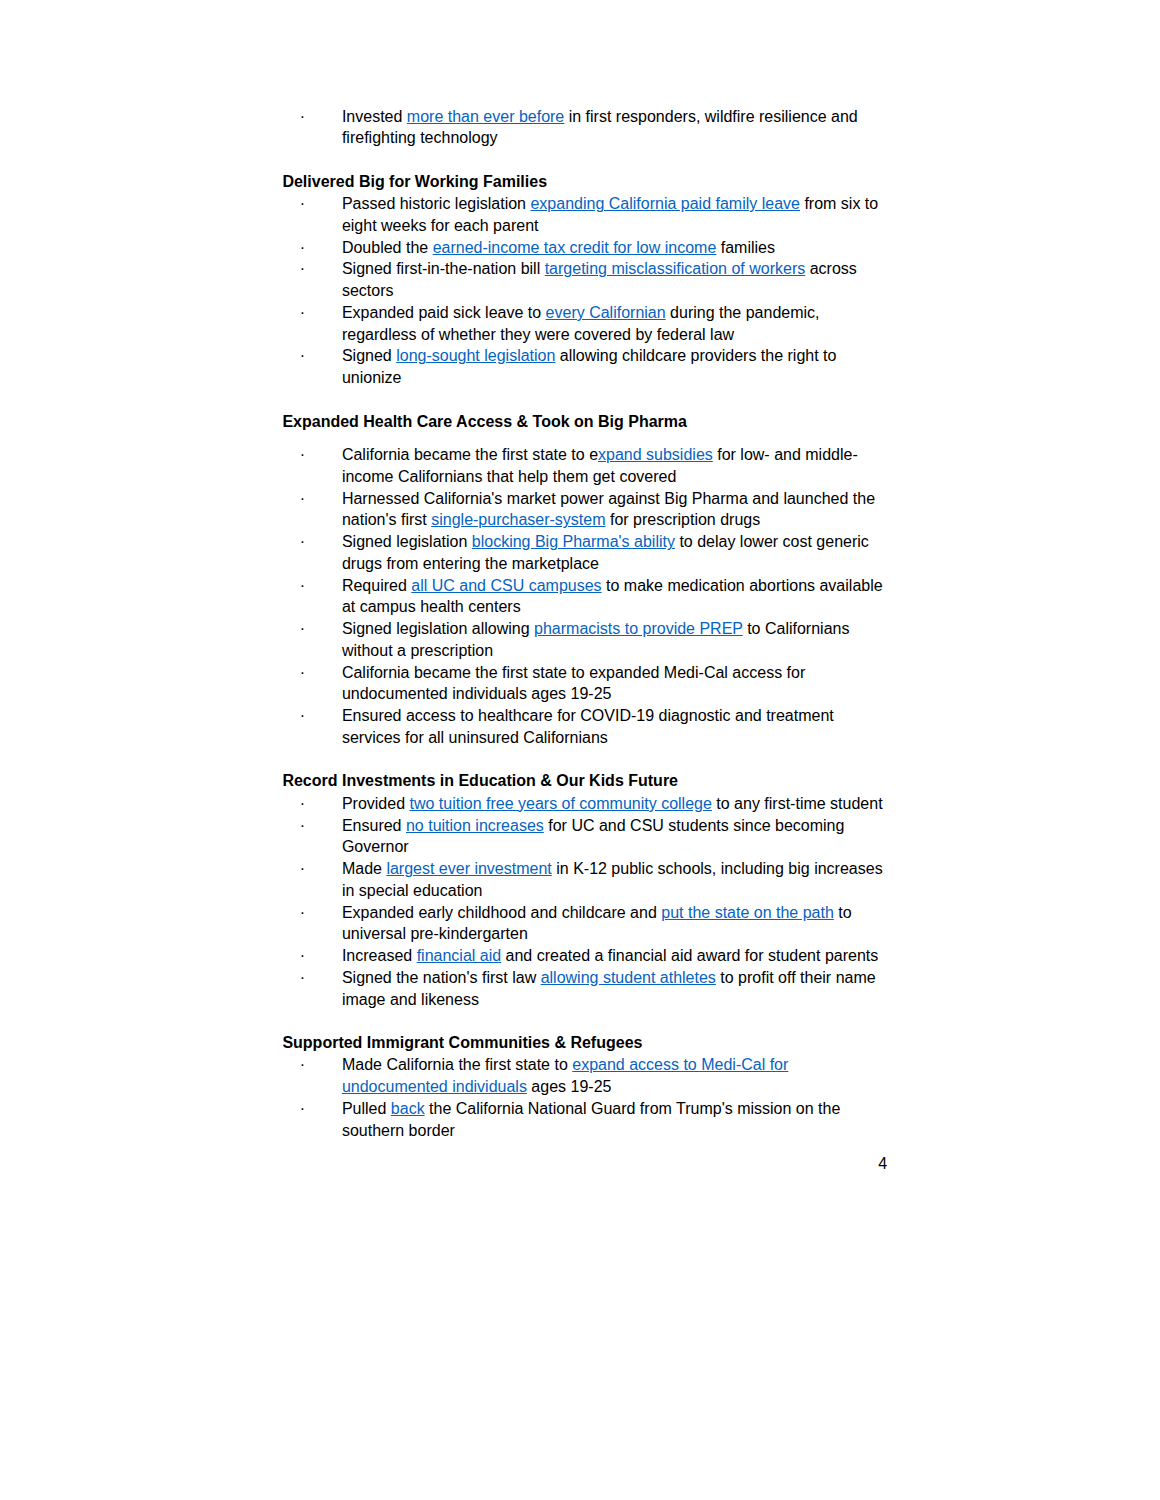·Invested more than ever before in first responders, wildfire resilience and firefighting technology
Delivered Big for Working Families
·Passed historic legislation expanding California paid family leave from six to eight weeks for each parent
·Doubled the earned-income tax credit for low income families
·Signed first-in-the-nation bill targeting misclassification of workers across sectors
·Expanded paid sick leave to every Californian during the pandemic, regardless of whether they were covered by federal law
·Signed long-sought legislation allowing childcare providers the right to unionize
Expanded Health Care Access & Took on Big Pharma
·California became the first state to expand subsidies for low- and middle-income Californians that help them get covered
·Harnessed California's market power against Big Pharma and launched the nation's first single-purchaser-system for prescription drugs
·Signed legislation blocking Big Pharma's ability to delay lower cost generic drugs from entering the marketplace
·Required all UC and CSU campuses to make medication abortions available at campus health centers
·Signed legislation allowing pharmacists to provide PREP to Californians without a prescription
·California became the first state to expanded Medi-Cal access for undocumented individuals ages 19-25
·Ensured access to healthcare for COVID-19 diagnostic and treatment services for all uninsured Californians
Record Investments in Education & Our Kids Future
·Provided two tuition free years of community college to any first-time student
·Ensured no tuition increases for UC and CSU students since becoming Governor
·Made largest ever investment in K-12 public schools, including big increases in special education
·Expanded early childhood and childcare and put the state on the path to universal pre-kindergarten
·Increased financial aid and created a financial aid award for student parents
·Signed the nation's first law allowing student athletes to profit off their name image and likeness
Supported Immigrant Communities & Refugees
·Made California the first state to expand access to Medi-Cal for undocumented individuals ages 19-25
·Pulled back the California National Guard from Trump's mission on the southern border
4